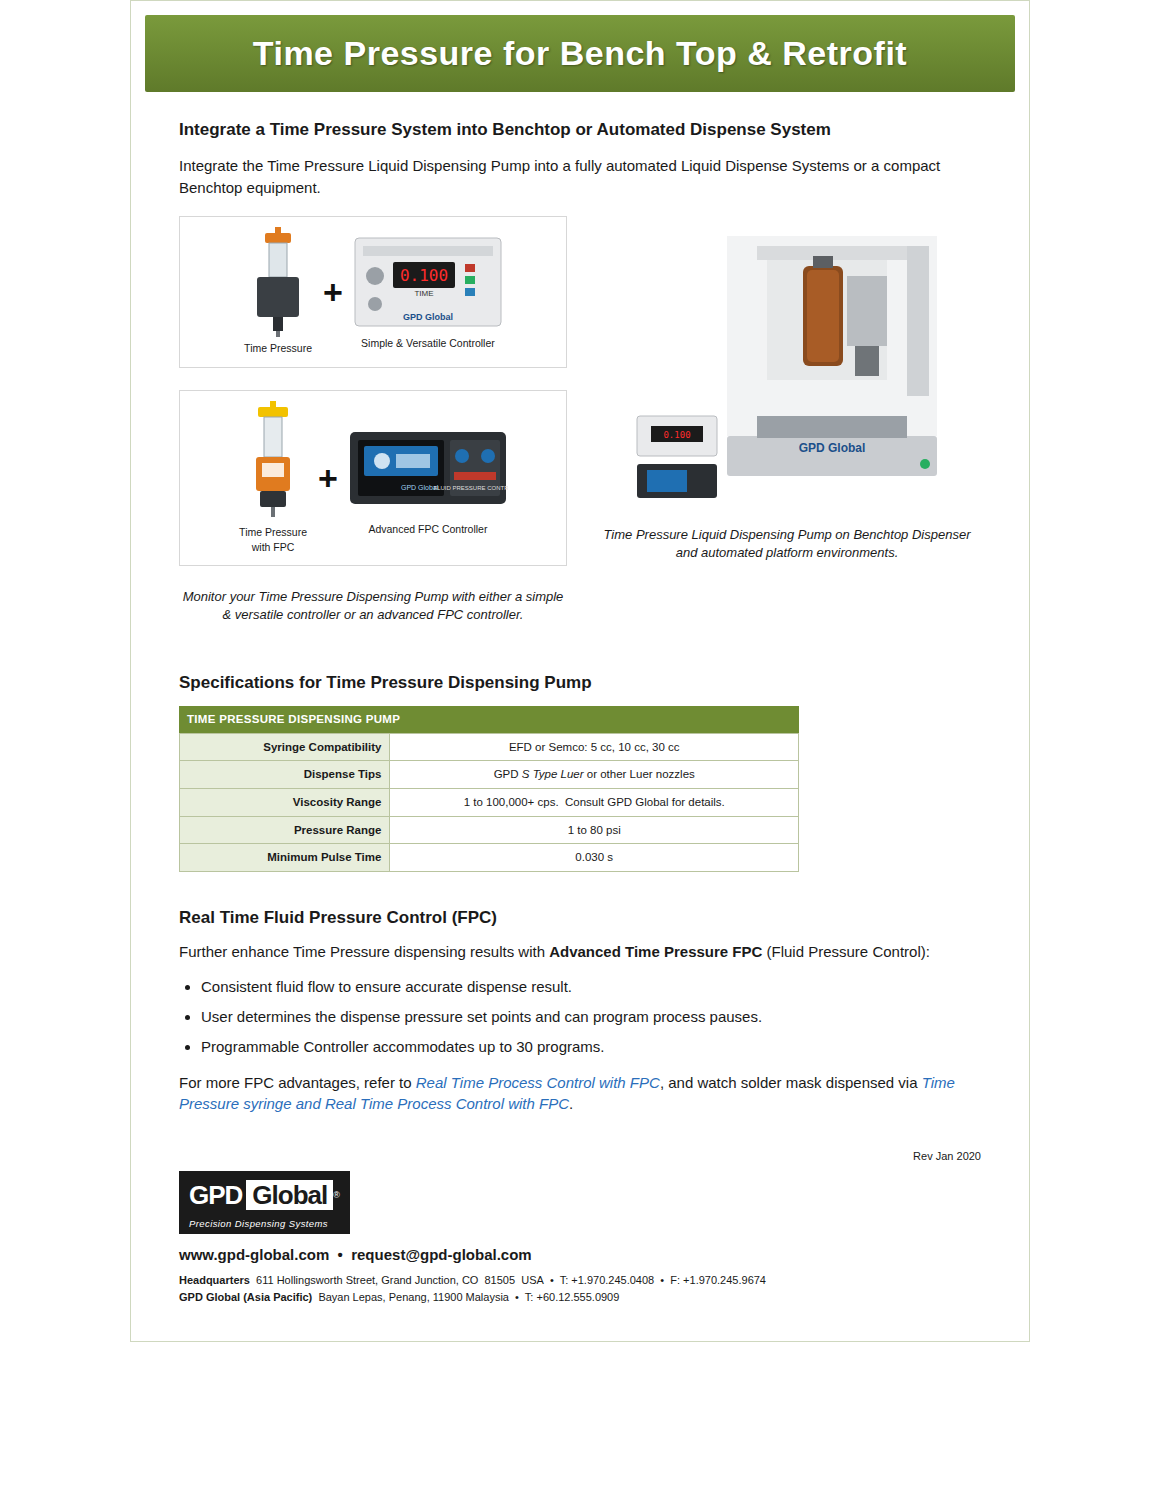Time Pressure for Bench Top & Retrofit
Integrate a Time Pressure System into Benchtop or Automated Dispense System
Integrate the Time Pressure Liquid Dispensing Pump into a fully automated Liquid Dispense Systems or a compact Benchtop equipment.
Time Pressure
+
0.100 TIME GPD Global Simple & Versatile Controller
Time Pressure
with FPC
+
GPD Global FLUID PRESSURE CONTROL Advanced FPC Controller
Monitor your Time Pressure Dispensing Pump with either a simple & versatile controller or an advanced FPC controller.
0.100 GPD Global
Time Pressure Liquid Dispensing Pump on Benchtop Dispenser and automated platform environments.
Specifications for Time Pressure Dispensing Pump
TIME PRESSURE DISPENSING PUMP
| Syringe Compatibility | EFD or Semco: 5 cc, 10 cc, 30 cc |
| Dispense Tips | GPD S Type Luer or other Luer nozzles |
| Viscosity Range | 1 to 100,000+ cps. Consult GPD Global for details. |
| Pressure Range | 1 to 80 psi |
| Minimum Pulse Time | 0.030 s |
Real Time Fluid Pressure Control (FPC)
Further enhance Time Pressure dispensing results with Advanced Time Pressure FPC (Fluid Pressure Control):
Consistent fluid flow to ensure accurate dispense result.
User determines the dispense pressure set points and can program process pauses.
Programmable Controller accommodates up to 30 programs.
For more FPC advantages, refer to Real Time Process Control with FPC, and watch solder mask dispensed via Time Pressure syringe and Real Time Process Control with FPC.
Rev Jan 2020
GPD Global® Precision Dispensing Systems
www.gpd-global.com • request@gpd-global.com
Headquarters 611 Hollingsworth Street, Grand Junction, CO 81505 USA • T: +1.970.245.0408 • F: +1.970.245.9674
GPD Global (Asia Pacific) Bayan Lepas, Penang, 11900 Malaysia • T: +60.12.555.0909